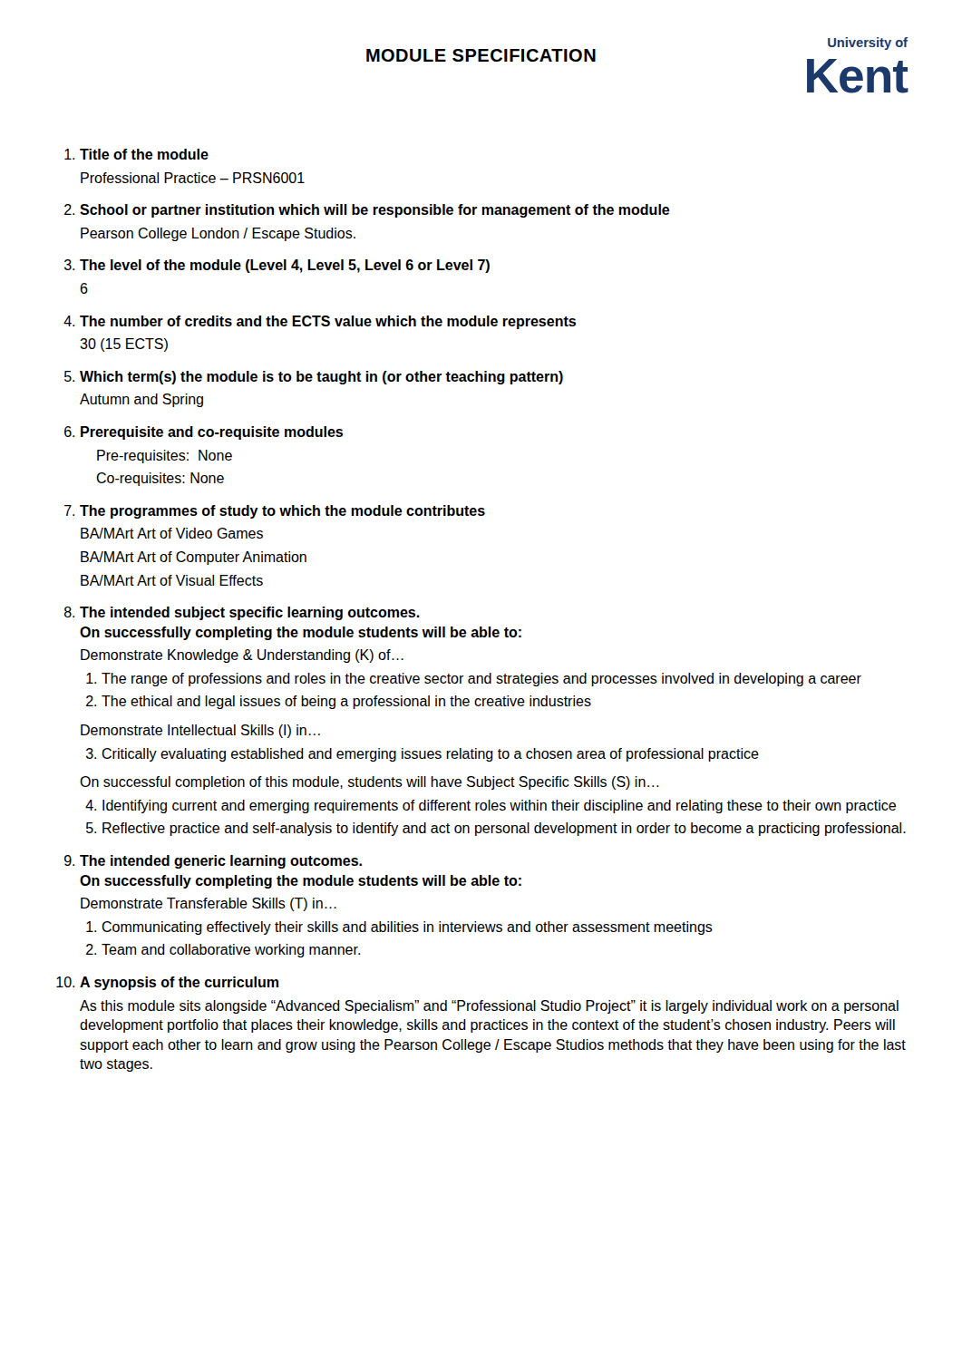MODULE SPECIFICATION
University of Kent
Title of the module
Professional Practice – PRSN6001
School or partner institution which will be responsible for management of the module
Pearson College London / Escape Studios.
The level of the module (Level 4, Level 5, Level 6 or Level 7)
6
The number of credits and the ECTS value which the module represents
30 (15 ECTS)
Which term(s) the module is to be taught in (or other teaching pattern)
Autumn and Spring
Prerequisite and co-requisite modules
Pre-requisites: None
Co-requisites: None
The programmes of study to which the module contributes
BA/MArt Art of Video Games
BA/MArt Art of Computer Animation
BA/MArt Art of Visual Effects
The intended subject specific learning outcomes.
On successfully completing the module students will be able to:
Demonstrate Knowledge & Understanding (K) of…
The range of professions and roles in the creative sector and strategies and processes involved in developing a career
The ethical and legal issues of being a professional in the creative industries
Demonstrate Intellectual Skills (I) in…
Critically evaluating established and emerging issues relating to a chosen area of professional practice
On successful completion of this module, students will have Subject Specific Skills (S) in…
Identifying current and emerging requirements of different roles within their discipline and relating these to their own practice
Reflective practice and self-analysis to identify and act on personal development in order to become a practicing professional.
The intended generic learning outcomes.
On successfully completing the module students will be able to:
Demonstrate Transferable Skills (T) in…
Communicating effectively their skills and abilities in interviews and other assessment meetings
Team and collaborative working manner.
A synopsis of the curriculum
As this module sits alongside “Advanced Specialism” and “Professional Studio Project” it is largely individual work on a personal development portfolio that places their knowledge, skills and practices in the context of the student’s chosen industry. Peers will support each other to learn and grow using the Pearson College / Escape Studios methods that they have been using for the last two stages.